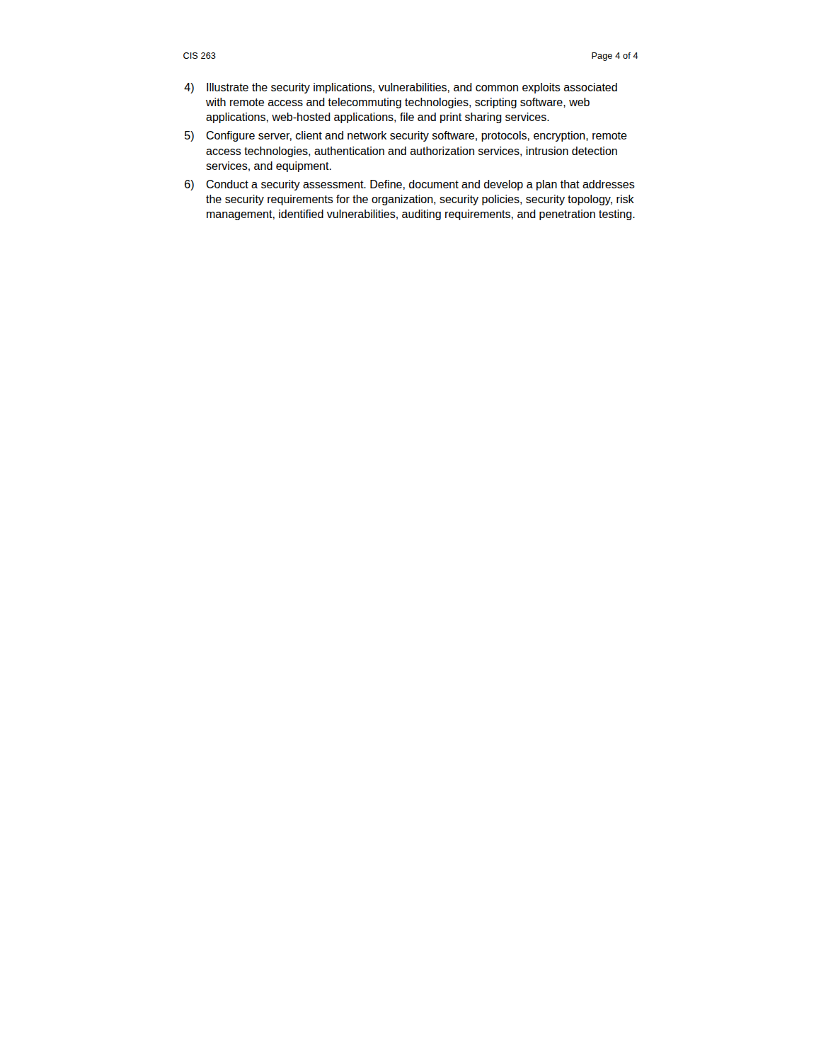CIS 263 Page 4 of 4
4) Illustrate the security implications, vulnerabilities, and common exploits associated with remote access and telecommuting technologies, scripting software, web applications, web-hosted applications, file and print sharing services.
5) Configure server, client and network security software, protocols, encryption, remote access technologies, authentication and authorization services, intrusion detection services, and equipment.
6) Conduct a security assessment. Define, document and develop a plan that addresses the security requirements for the organization, security policies, security topology, risk management, identified vulnerabilities, auditing requirements, and penetration testing.